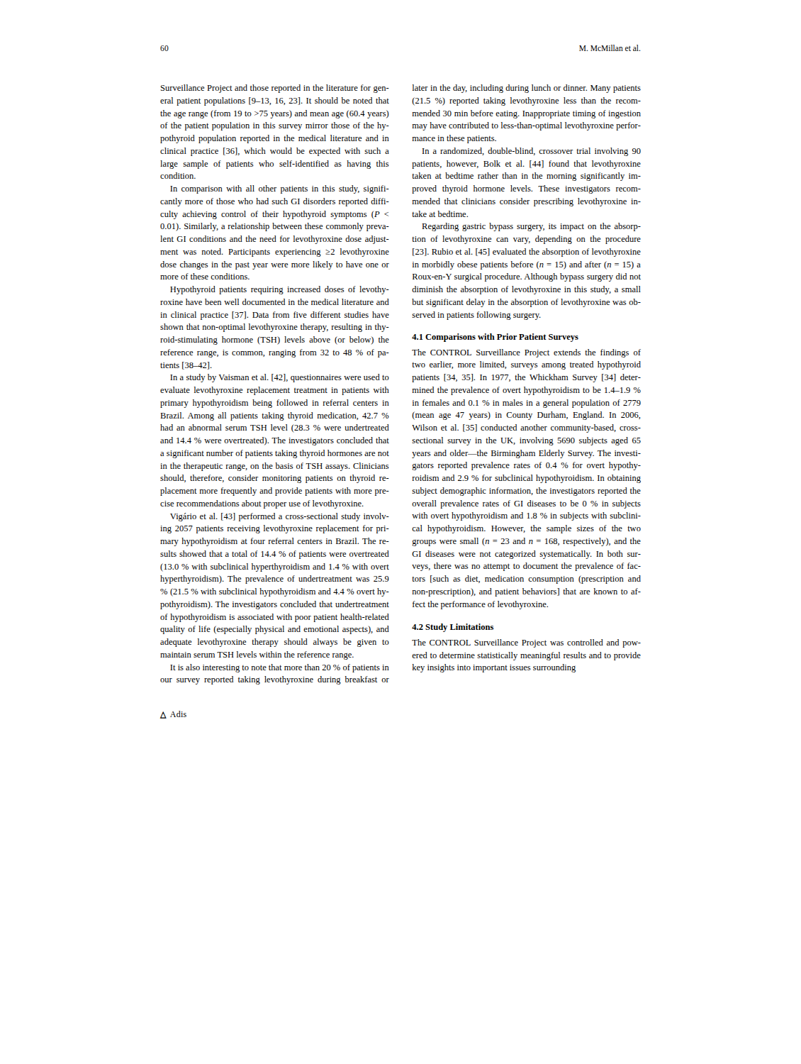60 M. McMillan et al.
Surveillance Project and those reported in the literature for general patient populations [9–13, 16, 23]. It should be noted that the age range (from 19 to >75 years) and mean age (60.4 years) of the patient population in this survey mirror those of the hypothyroid population reported in the medical literature and in clinical practice [36], which would be expected with such a large sample of patients who self-identified as having this condition.
In comparison with all other patients in this study, significantly more of those who had such GI disorders reported difficulty achieving control of their hypothyroid symptoms (P < 0.01). Similarly, a relationship between these commonly prevalent GI conditions and the need for levothyroxine dose adjustment was noted. Participants experiencing ≥2 levothyroxine dose changes in the past year were more likely to have one or more of these conditions.
Hypothyroid patients requiring increased doses of levothyroxine have been well documented in the medical literature and in clinical practice [37]. Data from five different studies have shown that non-optimal levothyroxine therapy, resulting in thyroid-stimulating hormone (TSH) levels above (or below) the reference range, is common, ranging from 32 to 48 % of patients [38–42].
In a study by Vaisman et al. [42], questionnaires were used to evaluate levothyroxine replacement treatment in patients with primary hypothyroidism being followed in referral centers in Brazil. Among all patients taking thyroid medication, 42.7 % had an abnormal serum TSH level (28.3 % were undertreated and 14.4 % were overtreated). The investigators concluded that a significant number of patients taking thyroid hormones are not in the therapeutic range, on the basis of TSH assays. Clinicians should, therefore, consider monitoring patients on thyroid replacement more frequently and provide patients with more precise recommendations about proper use of levothyroxine.
Vigário et al. [43] performed a cross-sectional study involving 2057 patients receiving levothyroxine replacement for primary hypothyroidism at four referral centers in Brazil. The results showed that a total of 14.4 % of patients were overtreated (13.0 % with subclinical hyperthyroidism and 1.4 % with overt hyperthyroidism). The prevalence of undertreatment was 25.9 % (21.5 % with subclinical hypothyroidism and 4.4 % overt hypothyroidism). The investigators concluded that undertreatment of hypothyroidism is associated with poor patient health-related quality of life (especially physical and emotional aspects), and adequate levothyroxine therapy should always be given to maintain serum TSH levels within the reference range.
It is also interesting to note that more than 20 % of patients in our survey reported taking levothyroxine during breakfast or later in the day, including during lunch or dinner. Many patients (21.5 %) reported taking levothyroxine less than the recommended 30 min before eating. Inappropriate timing of ingestion may have contributed to less-than-optimal levothyroxine performance in these patients.
In a randomized, double-blind, crossover trial involving 90 patients, however, Bolk et al. [44] found that levothyroxine taken at bedtime rather than in the morning significantly improved thyroid hormone levels. These investigators recommended that clinicians consider prescribing levothyroxine intake at bedtime.
Regarding gastric bypass surgery, its impact on the absorption of levothyroxine can vary, depending on the procedure [23]. Rubio et al. [45] evaluated the absorption of levothyroxine in morbidly obese patients before (n = 15) and after (n = 15) a Roux-en-Y surgical procedure. Although bypass surgery did not diminish the absorption of levothyroxine in this study, a small but significant delay in the absorption of levothyroxine was observed in patients following surgery.
4.1 Comparisons with Prior Patient Surveys
The CONTROL Surveillance Project extends the findings of two earlier, more limited, surveys among treated hypothyroid patients [34, 35]. In 1977, the Whickham Survey [34] determined the prevalence of overt hypothyroidism to be 1.4–1.9 % in females and 0.1 % in males in a general population of 2779 (mean age 47 years) in County Durham, England. In 2006, Wilson et al. [35] conducted another community-based, cross-sectional survey in the UK, involving 5690 subjects aged 65 years and older—the Birmingham Elderly Survey. The investigators reported prevalence rates of 0.4 % for overt hypothyroidism and 2.9 % for subclinical hypothyroidism. In obtaining subject demographic information, the investigators reported the overall prevalence rates of GI diseases to be 0 % in subjects with overt hypothyroidism and 1.8 % in subjects with subclinical hypothyroidism. However, the sample sizes of the two groups were small (n = 23 and n = 168, respectively), and the GI diseases were not categorized systematically. In both surveys, there was no attempt to document the prevalence of factors [such as diet, medication consumption (prescription and non-prescription), and patient behaviors] that are known to affect the performance of levothyroxine.
4.2 Study Limitations
The CONTROL Surveillance Project was controlled and powered to determine statistically meaningful results and to provide key insights into important issues surrounding
△ Adis